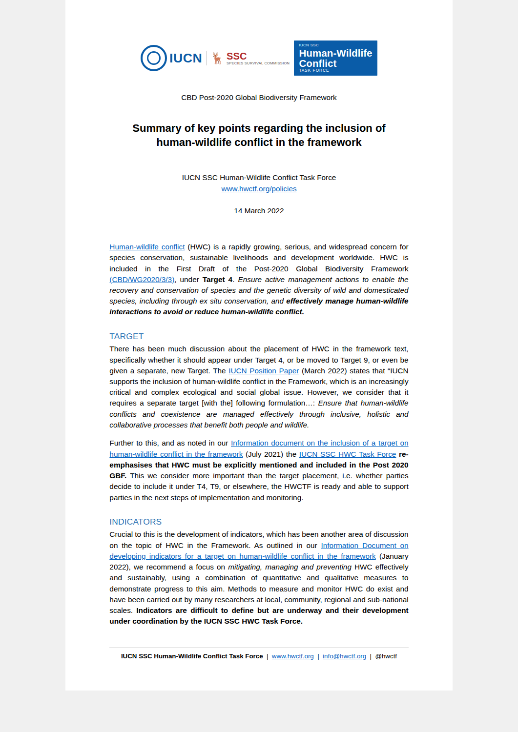IUCN 🦌 SSC Species Survival Commission IUCN SSC Human-Wildlife Conflict Task Force
CBD Post-2020 Global Biodiversity Framework
Summary of key points regarding the inclusion of
human-wildlife conflict in the framework
IUCN SSC Human-Wildlife Conflict Task Force
www.hwctf.org/policies
14 March 2022
Human-wildlife conflict (HWC) is a rapidly growing, serious, and widespread concern for species conservation, sustainable livelihoods and development worldwide. HWC is included in the First Draft of the Post-2020 Global Biodiversity Framework (CBD/WG2020/3/3), under Target 4. Ensure active management actions to enable the recovery and conservation of species and the genetic diversity of wild and domesticated species, including through ex situ conservation, and effectively manage human-wildlife interactions to avoid or reduce human-wildlife conflict.
TARGET
There has been much discussion about the placement of HWC in the framework text, specifically whether it should appear under Target 4, or be moved to Target 9, or even be given a separate, new Target. The IUCN Position Paper (March 2022) states that “IUCN supports the inclusion of human-wildlife conflict in the Framework, which is an increasingly critical and complex ecological and social global issue. However, we consider that it requires a separate target [with the] following formulation…: Ensure that human-wildlife conflicts and coexistence are managed effectively through inclusive, holistic and collaborative processes that benefit both people and wildlife.
Further to this, and as noted in our Information document on the inclusion of a target on human-wildlife conflict in the framework (July 2021) the IUCN SSC HWC Task Force re-emphasises that HWC must be explicitly mentioned and included in the Post 2020 GBF. This we consider more important than the target placement, i.e. whether parties decide to include it under T4, T9, or elsewhere, the HWCTF is ready and able to support parties in the next steps of implementation and monitoring.
INDICATORS
Crucial to this is the development of indicators, which has been another area of discussion on the topic of HWC in the Framework. As outlined in our Information Document on developing indicators for a target on human-wildlife conflict in the framework (January 2022), we recommend a focus on mitigating, managing and preventing HWC effectively and sustainably, using a combination of quantitative and qualitative measures to demonstrate progress to this aim. Methods to measure and monitor HWC do exist and have been carried out by many researchers at local, community, regional and sub-national scales. Indicators are difficult to define but are underway and their development under coordination by the IUCN SSC HWC Task Force.
IUCN SSC Human-Wildlife Conflict Task Force | www.hwctf.org | info@hwctf.org | @hwctf